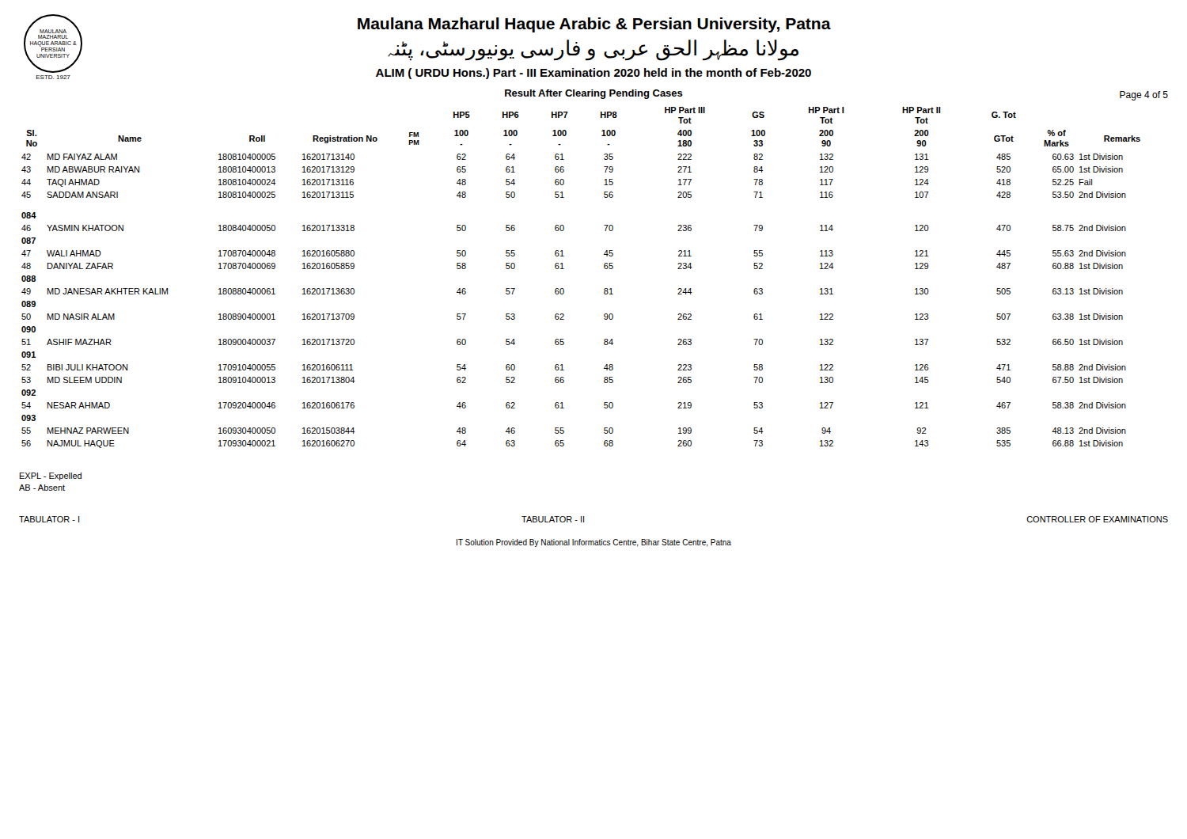MAULANA MAZHARUL HAQUE ARABIC & PERSIAN UNIVERSITY
ESTD. 1927
Maulana Mazharul Haque Arabic & Persian University, Patna
مولانا مظہر الحق عربی و فارسی یونیورسٹی، پٹنہ
ALIM ( URDU Hons.) Part - III Examination 2020 held in the month of Feb-2020
Result After Clearing Pending Cases
Page 4 of 5
| | | | | | HP5 | HP6 | HP7 | HP8 | HP Part III Tot | GS | HP Part I Tot | HP Part II Tot | G. Tot | | |
| --- | --- | --- | --- | --- | --- | --- | --- | --- | --- | --- | --- | --- | --- | --- | --- |
| Sl. No | Name | Roll | Registration No | FM PM | 100 - | 100 - | 100 - | 100 - | 400 180 | 100 33 | 200 90 | 200 90 | GTot | % of Marks | Remarks |
| 42 | MD FAIYAZ ALAM | 180810400005 | 16201713140 | | 62 | 64 | 61 | 35 | 222 | 82 | 132 | 131 | 485 | 60.63 | 1st Division |
| 43 | MD ABWABUR RAIYAN | 180810400013 | 16201713129 | | 65 | 61 | 66 | 79 | 271 | 84 | 120 | 129 | 520 | 65.00 | 1st Division |
| 44 | TAQI AHMAD | 180810400024 | 16201713116 | | 48 | 54 | 60 | 15 | 177 | 78 | 117 | 124 | 418 | 52.25 | Fail |
| 45 | SADDAM ANSARI | 180810400025 | 16201713115 | | 48 | 50 | 51 | 56 | 205 | 71 | 116 | 107 | 428 | 53.50 | 2nd Division |
| 084 |
| 46 | YASMIN KHATOON | 180840400050 | 16201713318 | | 50 | 56 | 60 | 70 | 236 | 79 | 114 | 120 | 470 | 58.75 | 2nd Division |
| 087 |
| 47 | WALI AHMAD | 170870400048 | 16201605880 | | 50 | 55 | 61 | 45 | 211 | 55 | 113 | 121 | 445 | 55.63 | 2nd Division |
| 48 | DANIYAL ZAFAR | 170870400069 | 16201605859 | | 58 | 50 | 61 | 65 | 234 | 52 | 124 | 129 | 487 | 60.88 | 1st Division |
| 088 |
| 49 | MD JANESAR AKHTER KALIM | 180880400061 | 16201713630 | | 46 | 57 | 60 | 81 | 244 | 63 | 131 | 130 | 505 | 63.13 | 1st Division |
| 089 |
| 50 | MD NASIR ALAM | 180890400001 | 16201713709 | | 57 | 53 | 62 | 90 | 262 | 61 | 122 | 123 | 507 | 63.38 | 1st Division |
| 090 |
| 51 | ASHIF MAZHAR | 180900400037 | 16201713720 | | 60 | 54 | 65 | 84 | 263 | 70 | 132 | 137 | 532 | 66.50 | 1st Division |
| 091 |
| 52 | BIBI JULI KHATOON | 170910400055 | 16201606111 | | 54 | 60 | 61 | 48 | 223 | 58 | 122 | 126 | 471 | 58.88 | 2nd Division |
| 53 | MD SLEEM UDDIN | 180910400013 | 16201713804 | | 62 | 52 | 66 | 85 | 265 | 70 | 130 | 145 | 540 | 67.50 | 1st Division |
| 092 |
| 54 | NESAR AHMAD | 170920400046 | 16201606176 | | 46 | 62 | 61 | 50 | 219 | 53 | 127 | 121 | 467 | 58.38 | 2nd Division |
| 093 |
| 55 | MEHNAZ PARWEEN | 160930400050 | 16201503844 | | 48 | 46 | 55 | 50 | 199 | 54 | 94 | 92 | 385 | 48.13 | 2nd Division |
| 56 | NAJMUL HAQUE | 170930400021 | 16201606270 | | 64 | 63 | 65 | 68 | 260 | 73 | 132 | 143 | 535 | 66.88 | 1st Division |
EXPL - Expelled
AB - Absent
TABULATOR - I TABULATOR - II CONTROLLER OF EXAMINATIONS
IT Solution Provided By National Informatics Centre, Bihar State Centre, Patna